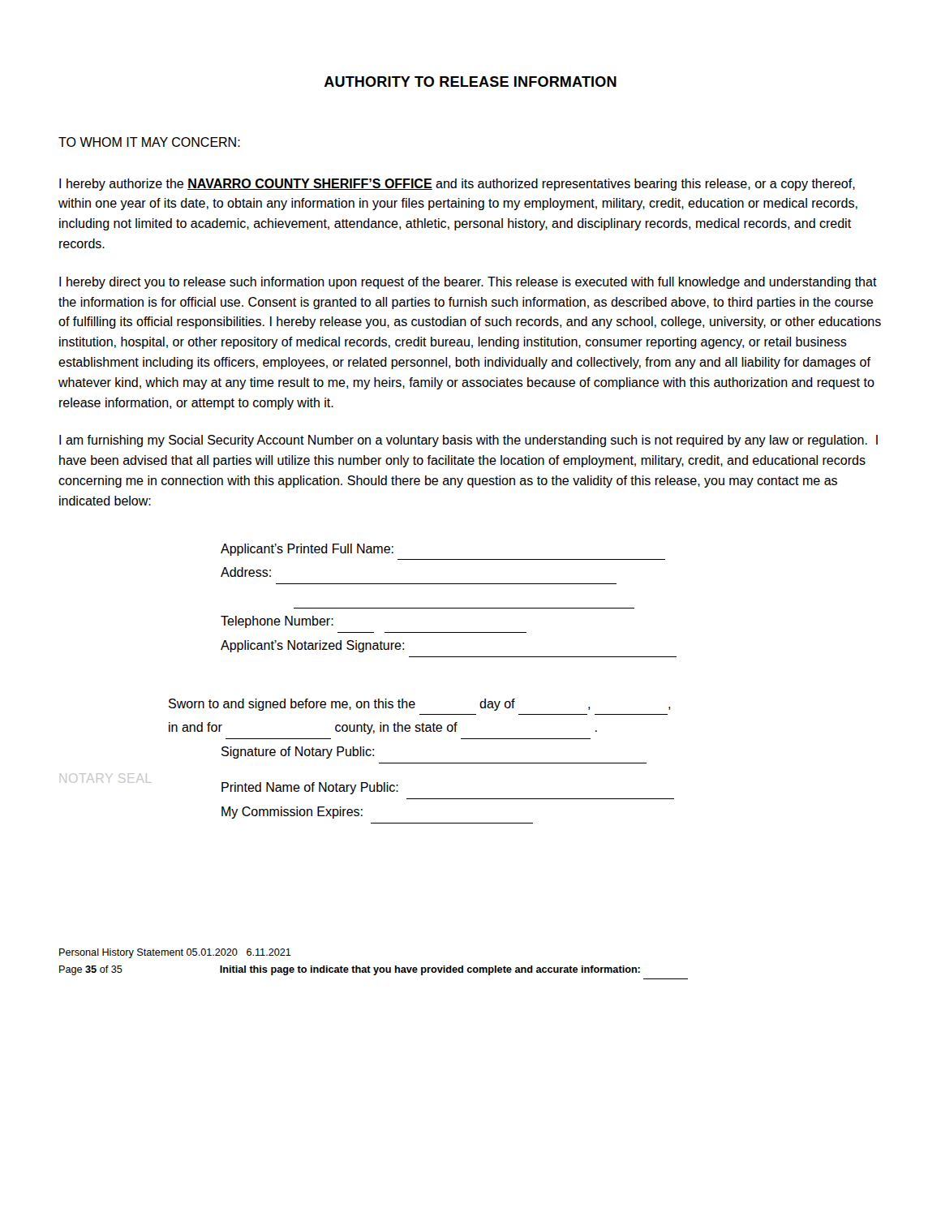AUTHORITY TO RELEASE INFORMATION
TO WHOM IT MAY CONCERN:
I hereby authorize the NAVARRO COUNTY SHERIFF’S OFFICE and its authorized representatives bearing this release, or a copy thereof, within one year of its date, to obtain any information in your files pertaining to my employment, military, credit, education or medical records, including not limited to academic, achievement, attendance, athletic, personal history, and disciplinary records, medical records, and credit records.
I hereby direct you to release such information upon request of the bearer. This release is executed with full knowledge and understanding that the information is for official use. Consent is granted to all parties to furnish such information, as described above, to third parties in the course of fulfilling its official responsibilities. I hereby release you, as custodian of such records, and any school, college, university, or other educations institution, hospital, or other repository of medical records, credit bureau, lending institution, consumer reporting agency, or retail business establishment including its officers, employees, or related personnel, both individually and collectively, from any and all liability for damages of whatever kind, which may at any time result to me, my heirs, family or associates because of compliance with this authorization and request to release information, or attempt to comply with it.
I am furnishing my Social Security Account Number on a voluntary basis with the understanding such is not required by any law or regulation. I have been advised that all parties will utilize this number only to facilitate the location of employment, military, credit, and educational records concerning me in connection with this application. Should there be any question as to the validity of this release, you may contact me as indicated below:
Applicant’s Printed Full Name:
Address:
Telephone Number:
Applicant’s Notarized Signature:
NOTARY SEAL
Sworn to and signed before me, on this the day of , ,
in and for county, in the state of .
Signature of Notary Public:
Printed Name of Notary Public:
My Commission Expires:
Personal History Statement 05.01.2020 6.11.2021
Page 35 of 35 Initial this page to indicate that you have provided complete and accurate information: